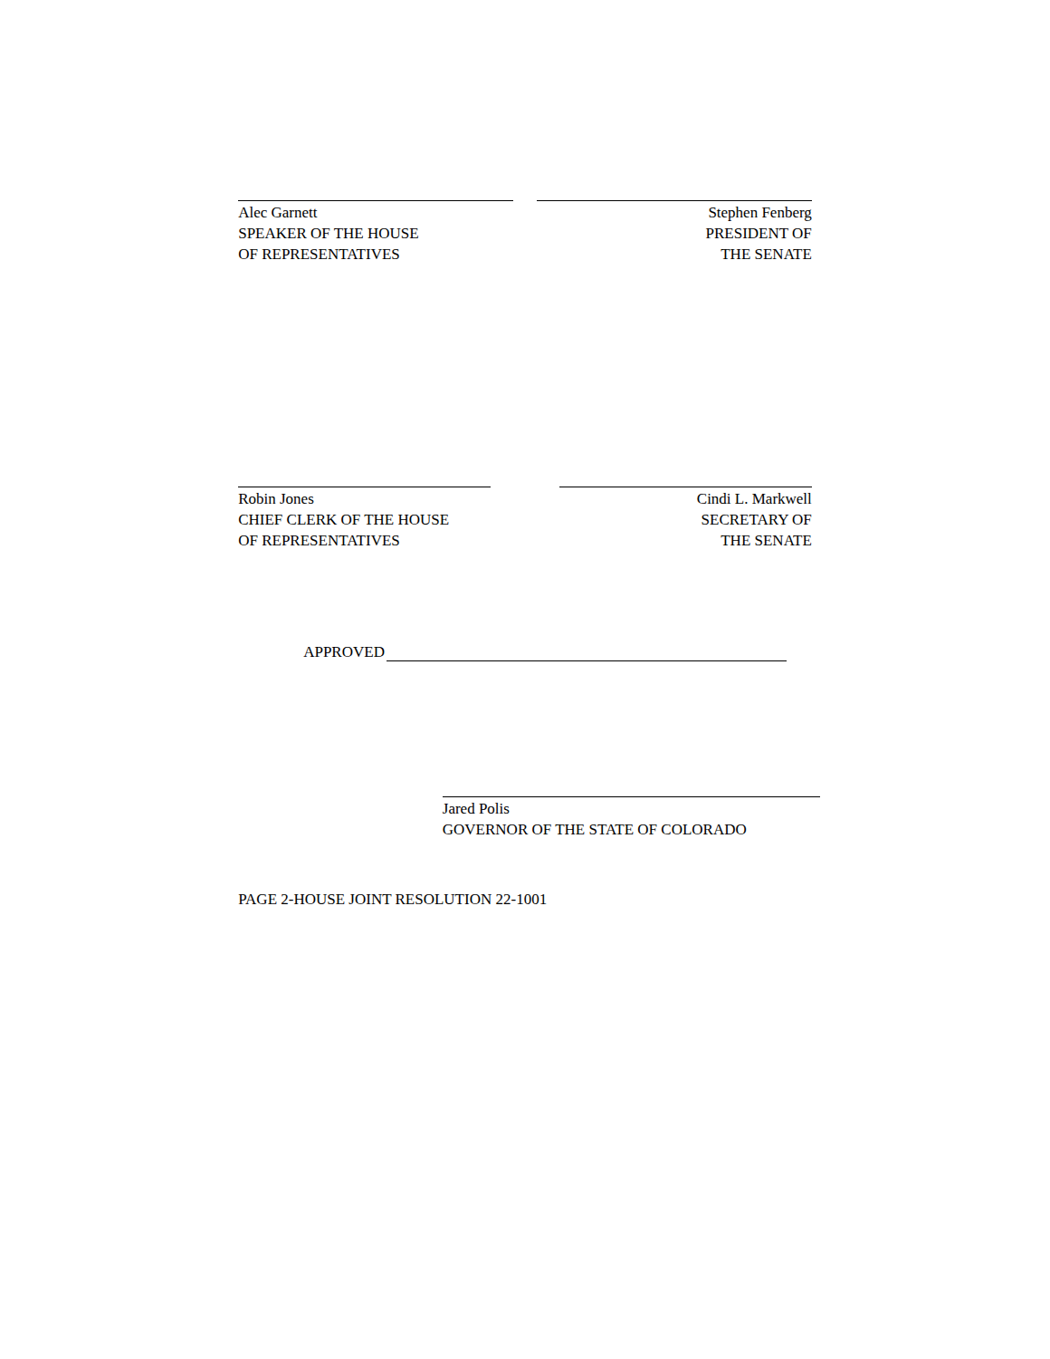Alec Garnett
SPEAKER OF THE HOUSE
OF REPRESENTATIVES
Stephen Fenberg
PRESIDENT OF
THE SENATE
Robin Jones
CHIEF CLERK OF THE HOUSE
OF REPRESENTATIVES
Cindi L. Markwell
SECRETARY OF
THE SENATE
APPROVED
Jared Polis
GOVERNOR OF THE STATE OF COLORADO
PAGE 2-HOUSE JOINT RESOLUTION 22-1001